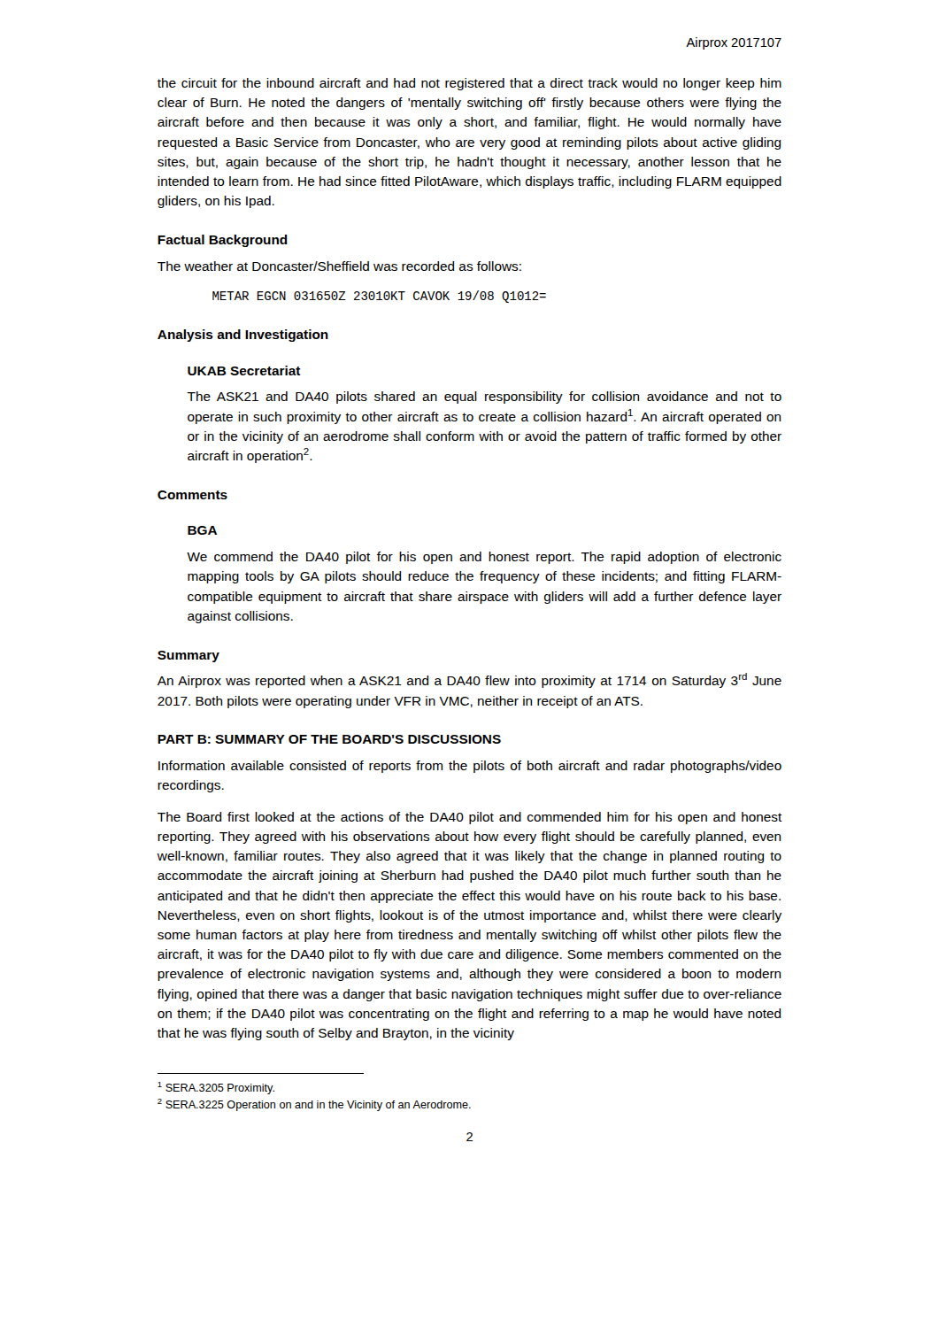Airprox 2017107
the circuit for the inbound aircraft and had not registered that a direct track would no longer keep him clear of Burn. He noted the dangers of 'mentally switching off' firstly because others were flying the aircraft before and then because it was only a short, and familiar, flight. He would normally have requested a Basic Service from Doncaster, who are very good at reminding pilots about active gliding sites, but, again because of the short trip, he hadn't thought it necessary, another lesson that he intended to learn from. He had since fitted PilotAware, which displays traffic, including FLARM equipped gliders, on his Ipad.
Factual Background
The weather at Doncaster/Sheffield was recorded as follows:
METAR EGCN 031650Z 23010KT CAVOK 19/08 Q1012=
Analysis and Investigation
UKAB Secretariat
The ASK21 and DA40 pilots shared an equal responsibility for collision avoidance and not to operate in such proximity to other aircraft as to create a collision hazard1. An aircraft operated on or in the vicinity of an aerodrome shall conform with or avoid the pattern of traffic formed by other aircraft in operation2.
Comments
BGA
We commend the DA40 pilot for his open and honest report. The rapid adoption of electronic mapping tools by GA pilots should reduce the frequency of these incidents; and fitting FLARM-compatible equipment to aircraft that share airspace with gliders will add a further defence layer against collisions.
Summary
An Airprox was reported when a ASK21 and a DA40 flew into proximity at 1714 on Saturday 3rd June 2017. Both pilots were operating under VFR in VMC, neither in receipt of an ATS.
PART B: SUMMARY OF THE BOARD'S DISCUSSIONS
Information available consisted of reports from the pilots of both aircraft and radar photographs/video recordings.
The Board first looked at the actions of the DA40 pilot and commended him for his open and honest reporting. They agreed with his observations about how every flight should be carefully planned, even well-known, familiar routes. They also agreed that it was likely that the change in planned routing to accommodate the aircraft joining at Sherburn had pushed the DA40 pilot much further south than he anticipated and that he didn't then appreciate the effect this would have on his route back to his base. Nevertheless, even on short flights, lookout is of the utmost importance and, whilst there were clearly some human factors at play here from tiredness and mentally switching off whilst other pilots flew the aircraft, it was for the DA40 pilot to fly with due care and diligence. Some members commented on the prevalence of electronic navigation systems and, although they were considered a boon to modern flying, opined that there was a danger that basic navigation techniques might suffer due to over-reliance on them; if the DA40 pilot was concentrating on the flight and referring to a map he would have noted that he was flying south of Selby and Brayton, in the vicinity
1 SERA.3205 Proximity.
2 SERA.3225 Operation on and in the Vicinity of an Aerodrome.
2